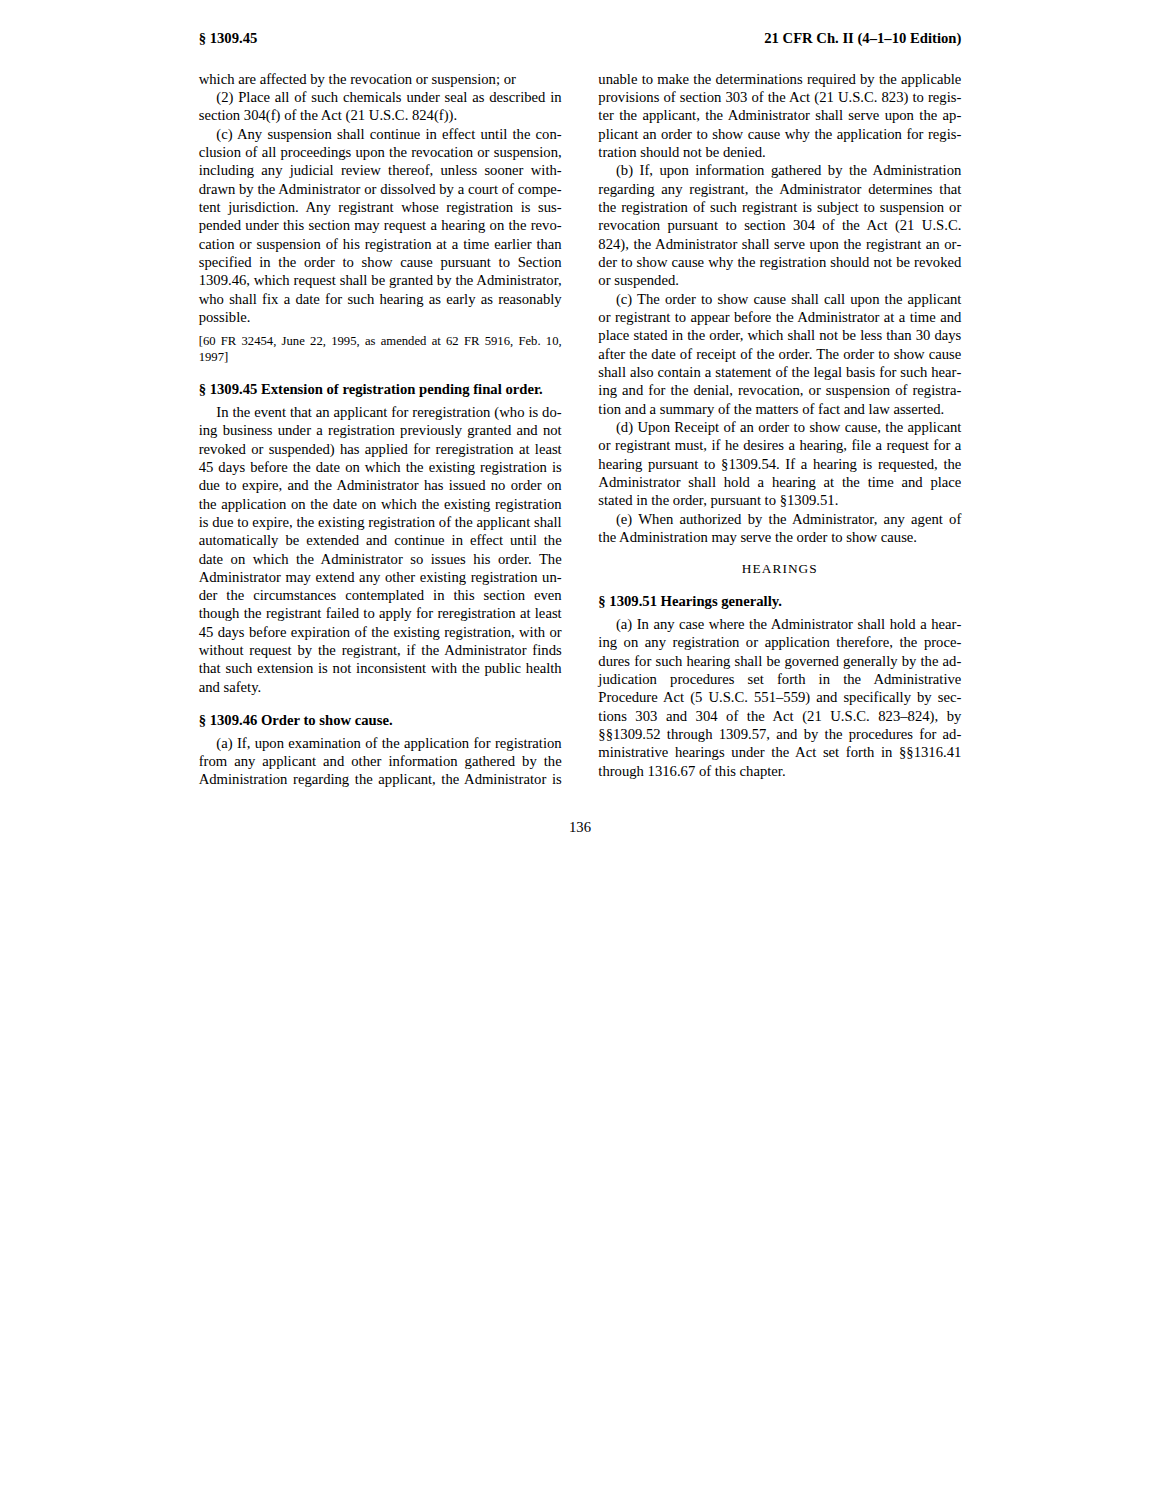§ 1309.45
21 CFR Ch. II (4–1–10 Edition)
which are affected by the revocation or suspension; or
(2) Place all of such chemicals under seal as described in section 304(f) of the Act (21 U.S.C. 824(f)).
(c) Any suspension shall continue in effect until the conclusion of all proceedings upon the revocation or suspension, including any judicial review thereof, unless sooner withdrawn by the Administrator or dissolved by a court of competent jurisdiction. Any registrant whose registration is suspended under this section may request a hearing on the revocation or suspension of his registration at a time earlier than specified in the order to show cause pursuant to Section 1309.46, which request shall be granted by the Administrator, who shall fix a date for such hearing as early as reasonably possible.
[60 FR 32454, June 22, 1995, as amended at 62 FR 5916, Feb. 10, 1997]
§ 1309.45 Extension of registration pending final order.
In the event that an applicant for reregistration (who is doing business under a registration previously granted and not revoked or suspended) has applied for reregistration at least 45 days before the date on which the existing registration is due to expire, and the Administrator has issued no order on the application on the date on which the existing registration is due to expire, the existing registration of the applicant shall automatically be extended and continue in effect until the date on which the Administrator so issues his order. The Administrator may extend any other existing registration under the circumstances contemplated in this section even though the registrant failed to apply for reregistration at least 45 days before expiration of the existing registration, with or without request by the registrant, if the Administrator finds that such extension is not inconsistent with the public health and safety.
§ 1309.46 Order to show cause.
(a) If, upon examination of the application for registration from any applicant and other information gathered by the Administration regarding the applicant, the Administrator is unable to make the determinations required by the applicable provisions of section 303 of the Act (21 U.S.C. 823) to register the applicant, the Administrator shall serve upon the applicant an order to show cause why the application for registration should not be denied.
(b) If, upon information gathered by the Administration regarding any registrant, the Administrator determines that the registration of such registrant is subject to suspension or revocation pursuant to section 304 of the Act (21 U.S.C. 824), the Administrator shall serve upon the registrant an order to show cause why the registration should not be revoked or suspended.
(c) The order to show cause shall call upon the applicant or registrant to appear before the Administrator at a time and place stated in the order, which shall not be less than 30 days after the date of receipt of the order. The order to show cause shall also contain a statement of the legal basis for such hearing and for the denial, revocation, or suspension of registration and a summary of the matters of fact and law asserted.
(d) Upon Receipt of an order to show cause, the applicant or registrant must, if he desires a hearing, file a request for a hearing pursuant to §1309.54. If a hearing is requested, the Administrator shall hold a hearing at the time and place stated in the order, pursuant to §1309.51.
(e) When authorized by the Administrator, any agent of the Administration may serve the order to show cause.
Hearings
§ 1309.51 Hearings generally.
(a) In any case where the Administrator shall hold a hearing on any registration or application therefore, the procedures for such hearing shall be governed generally by the adjudication procedures set forth in the Administrative Procedure Act (5 U.S.C. 551–559) and specifically by sections 303 and 304 of the Act (21 U.S.C. 823–824), by §§1309.52 through 1309.57, and by the procedures for administrative hearings under the Act set forth in §§1316.41 through 1316.67 of this chapter.
136